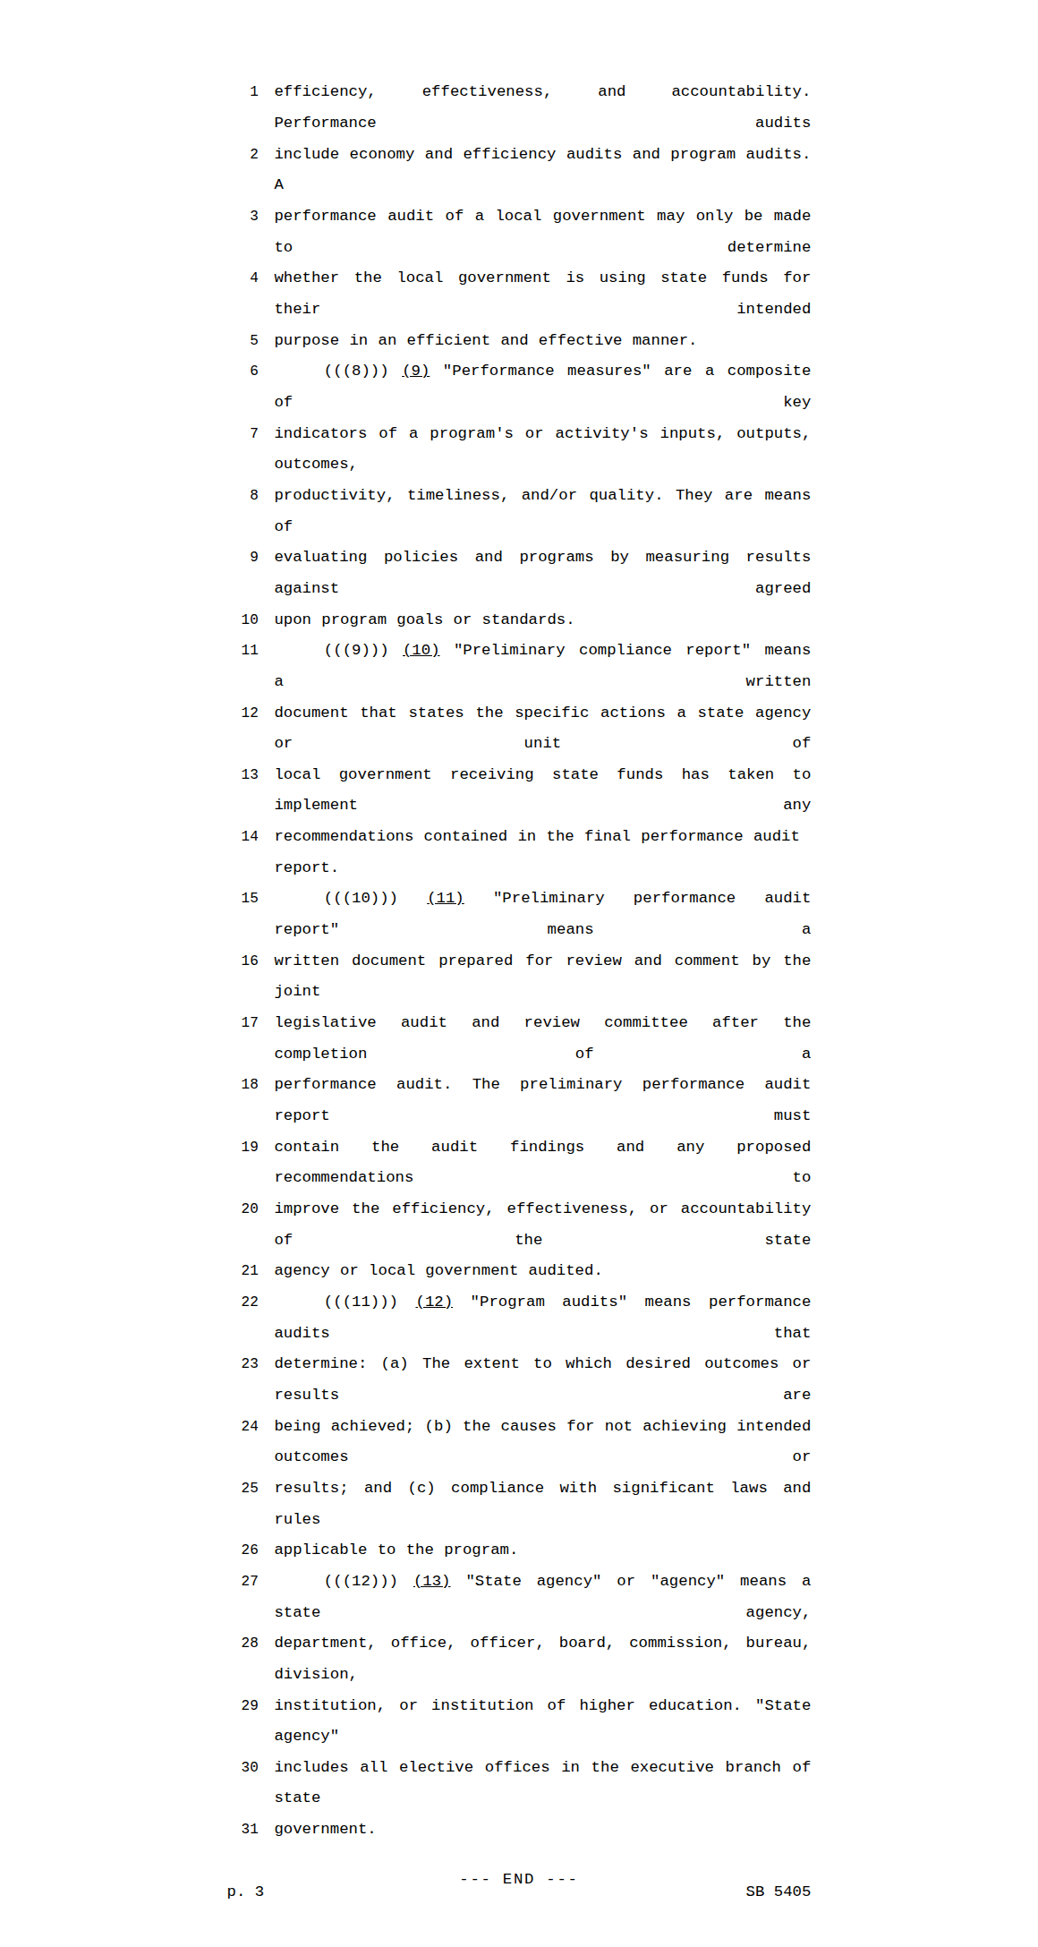1 efficiency, effectiveness, and accountability. Performance audits
2 include economy and efficiency audits and program audits. A
3 performance audit of a local government may only be made to determine
4 whether the local government is using state funds for their intended
5 purpose in an efficient and effective manner.
6 (((8))) (9) "Performance measures" are a composite of key
7 indicators of a program's or activity's inputs, outputs, outcomes,
8 productivity, timeliness, and/or quality. They are means of
9 evaluating policies and programs by measuring results against agreed
10 upon program goals or standards.
11 (((9))) (10) "Preliminary compliance report" means a written
12 document that states the specific actions a state agency or unit of
13 local government receiving state funds has taken to implement any
14 recommendations contained in the final performance audit report.
15 (((10))) (11) "Preliminary performance audit report" means a
16 written document prepared for review and comment by the joint
17 legislative audit and review committee after the completion of a
18 performance audit. The preliminary performance audit report must
19 contain the audit findings and any proposed recommendations to
20 improve the efficiency, effectiveness, or accountability of the state
21 agency or local government audited.
22 (((11))) (12) "Program audits" means performance audits that
23 determine: (a) The extent to which desired outcomes or results are
24 being achieved; (b) the causes for not achieving intended outcomes or
25 results; and (c) compliance with significant laws and rules
26 applicable to the program.
27 (((12))) (13) "State agency" or "agency" means a state agency,
28 department, office, officer, board, commission, bureau, division,
29 institution, or institution of higher education. "State agency"
30 includes all elective offices in the executive branch of state
31 government.
--- END ---
p. 3 SB 5405